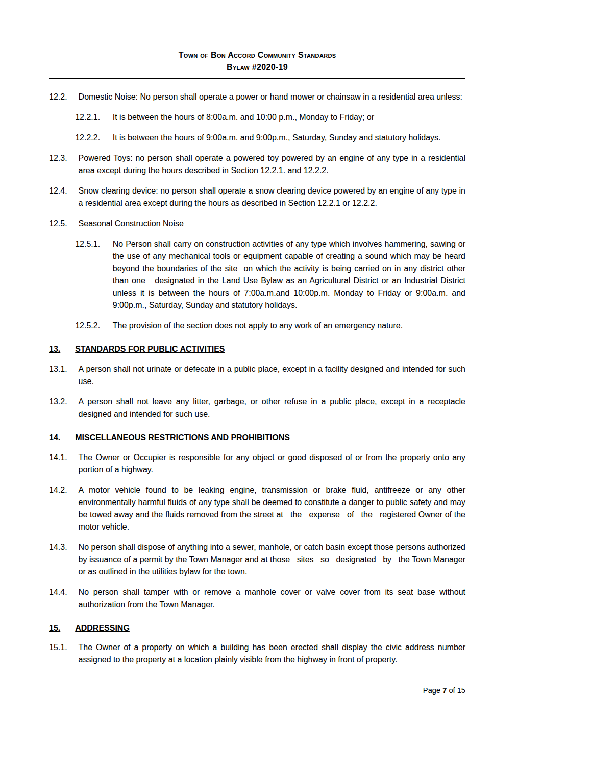Town of Bon Accord Community Standards Bylaw #2020-19
12.2. Domestic Noise: No person shall operate a power or hand mower or chainsaw in a residential area unless:
12.2.1. It is between the hours of 8:00a.m. and 10:00 p.m., Monday to Friday; or
12.2.2. It is between the hours of 9:00a.m. and 9:00p.m., Saturday, Sunday and statutory holidays.
12.3. Powered Toys: no person shall operate a powered toy powered by an engine of any type in a residential area except during the hours described in Section 12.2.1. and 12.2.2.
12.4. Snow clearing device: no person shall operate a snow clearing device powered by an engine of any type in a residential area except during the hours as described in Section 12.2.1 or 12.2.2.
12.5. Seasonal Construction Noise
12.5.1. No Person shall carry on construction activities of any type which involves hammering, sawing or the use of any mechanical tools or equipment capable of creating a sound which may be heard beyond the boundaries of the site on which the activity is being carried on in any district other than one designated in the Land Use Bylaw as an Agricultural District or an Industrial District unless it is between the hours of 7:00a.m.and 10:00p.m. Monday to Friday or 9:00a.m. and 9:00p.m., Saturday, Sunday and statutory holidays.
12.5.2. The provision of the section does not apply to any work of an emergency nature.
13. STANDARDS FOR PUBLIC ACTIVITIES
13.1. A person shall not urinate or defecate in a public place, except in a facility designed and intended for such use.
13.2. A person shall not leave any litter, garbage, or other refuse in a public place, except in a receptacle designed and intended for such use.
14. MISCELLANEOUS RESTRICTIONS AND PROHIBITIONS
14.1. The Owner or Occupier is responsible for any object or good disposed of or from the property onto any portion of a highway.
14.2. A motor vehicle found to be leaking engine, transmission or brake fluid, antifreeze or any other environmentally harmful fluids of any type shall be deemed to constitute a danger to public safety and may be towed away and the fluids removed from the street at the expense of the registered Owner of the motor vehicle.
14.3. No person shall dispose of anything into a sewer, manhole, or catch basin except those persons authorized by issuance of a permit by the Town Manager and at those sites so designated by the Town Manager or as outlined in the utilities bylaw for the town.
14.4. No person shall tamper with or remove a manhole cover or valve cover from its seat base without authorization from the Town Manager.
15. ADDRESSING
15.1. The Owner of a property on which a building has been erected shall display the civic address number assigned to the property at a location plainly visible from the highway in front of property.
Page 7 of 15